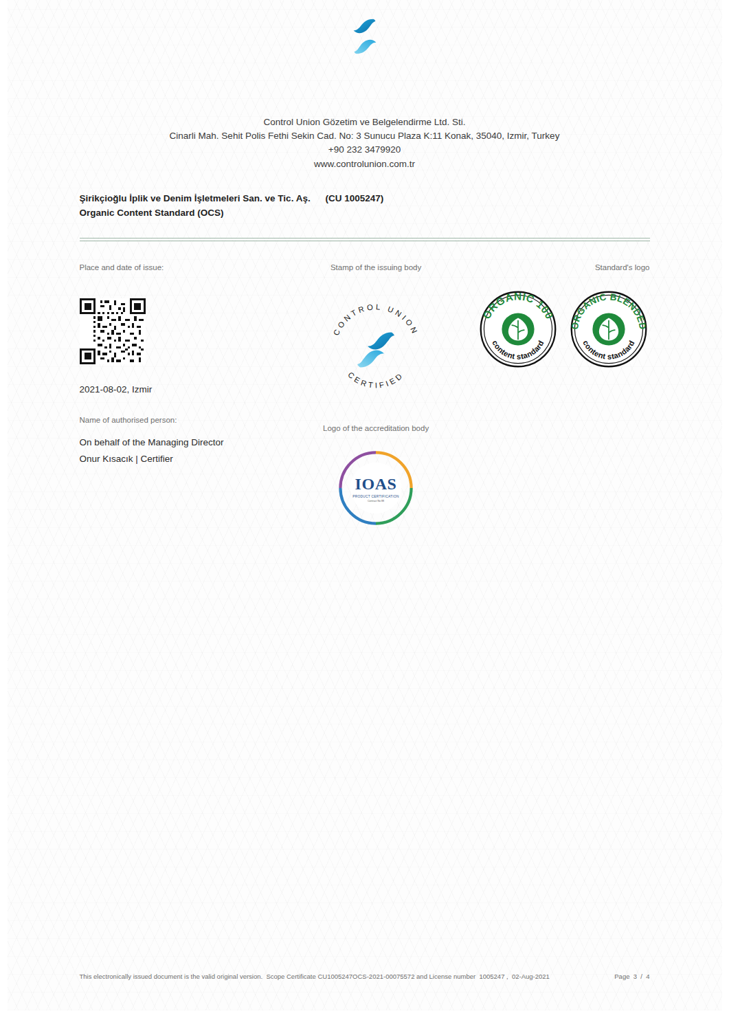Control Union Gözetim ve Belgelendirme Ltd. Sti.
Cinarli Mah. Sehit Polis Fethi Sekin Cad. No: 3 Sunucu Plaza K:11 Konak, 35040, Izmir, Turkey
+90 232 3479920
www.controlunion.com.tr
Şirikçioğlu İplik ve Denim İşletmeleri San. ve Tic. Aş. (CU 1005247)
Organic Content Standard (OCS)
Place and date of issue:
2021-08-02, Izmir
Name of authorised person:
On behalf of the Managing Director
Onur Kısacık | Certifier
Stamp of the issuing body
CONTROL UNION CERTIFIED
Logo of the accreditation body
IOAS PRODUCT CERTIFICATION Contract No 88
Standard's logo
ORGANIC 100 content standard ORGANIC BLENDED content standard
This electronically issued document is the valid original version. Scope Certificate CU1005247OCS-2021-00075572 and License number 1005247 , 02-Aug-2021
Page 3 / 4